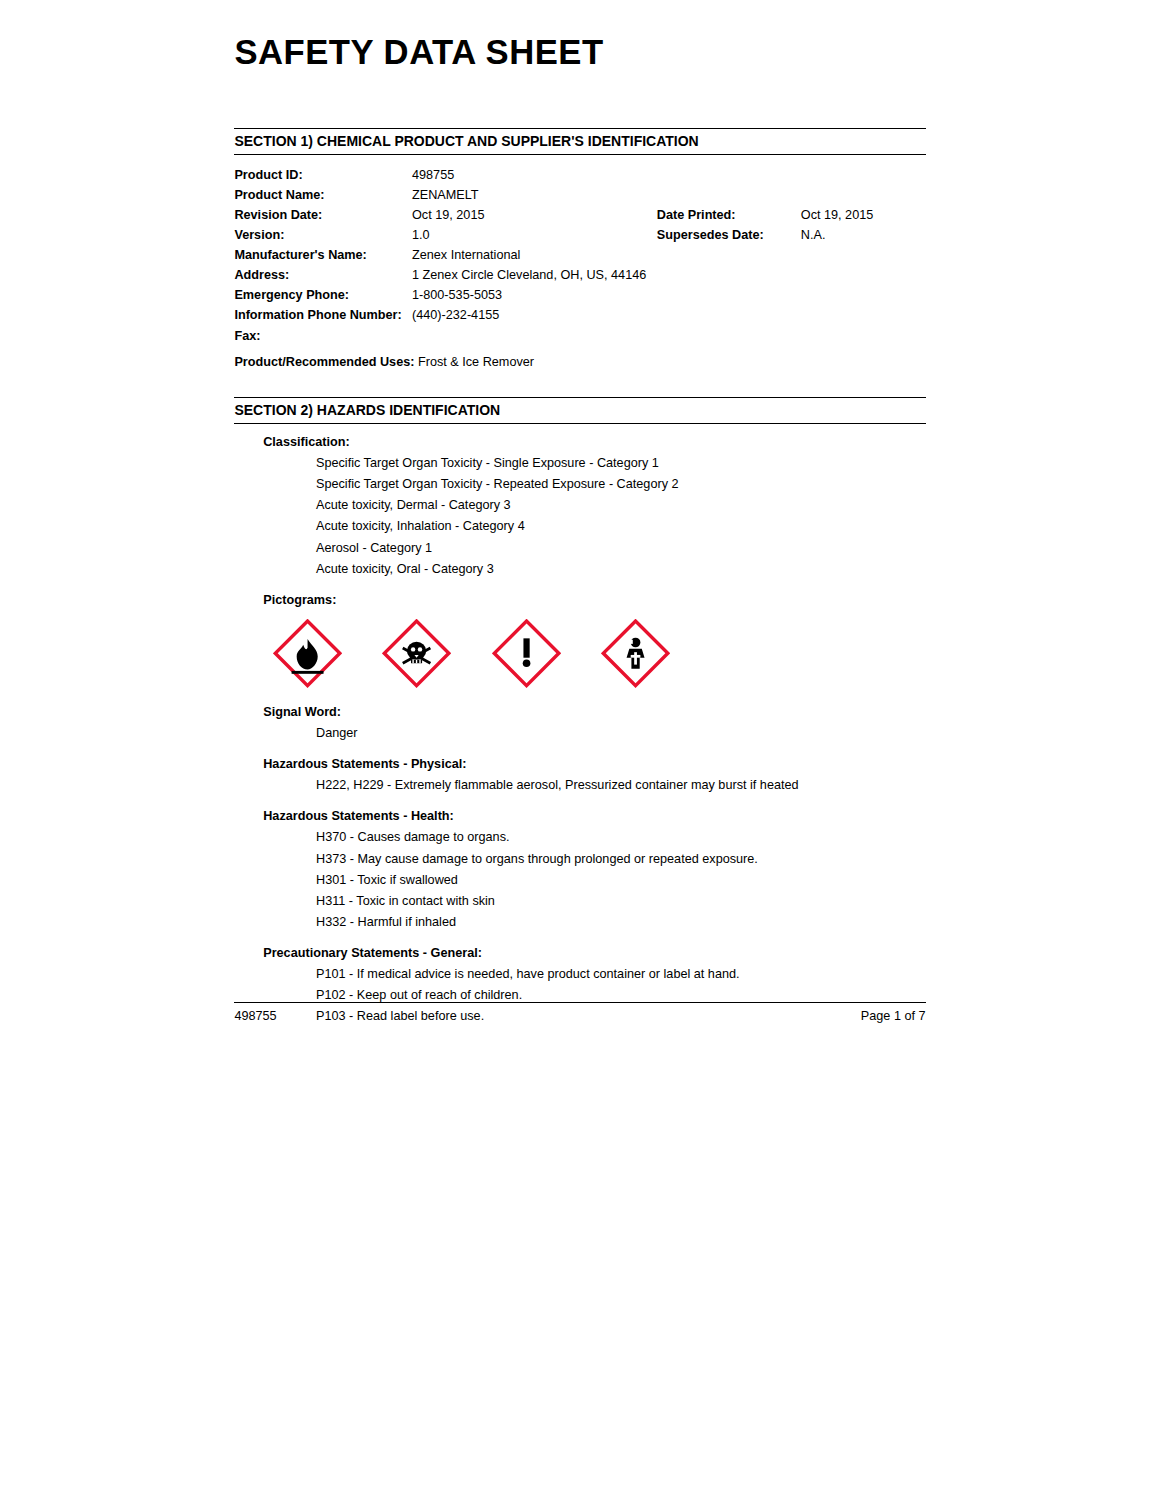SAFETY DATA SHEET
SECTION 1) CHEMICAL PRODUCT AND SUPPLIER'S IDENTIFICATION
| Product ID: | 498755 | | |
| Product Name: | ZENAMELT | | |
| Revision Date: | Oct 19, 2015 | Date Printed: | Oct 19, 2015 |
| Version: | 1.0 | Supersedes Date: | N.A. |
| Manufacturer's Name: | Zenex International |
| Address: | 1 Zenex Circle Cleveland, OH, US, 44146 |
| Emergency Phone: | 1-800-535-5053 |
| Information Phone Number: | (440)-232-4155 |
| Fax: | |
Product/Recommended Uses: Frost & Ice Remover
SECTION 2) HAZARDS IDENTIFICATION
Classification:
Specific Target Organ Toxicity - Single Exposure - Category 1
Specific Target Organ Toxicity - Repeated Exposure - Category 2
Acute toxicity, Dermal - Category 3
Acute toxicity, Inhalation - Category 4
Aerosol - Category 1
Acute toxicity, Oral - Category 3
Pictograms:
Signal Word:
Danger
Hazardous Statements - Physical:
H222, H229 - Extremely flammable aerosol, Pressurized container may burst if heated
Hazardous Statements - Health:
H370 - Causes damage to organs.
H373 - May cause damage to organs through prolonged or repeated exposure.
H301 - Toxic if swallowed
H311 - Toxic in contact with skin
H332 - Harmful if inhaled
Precautionary Statements - General:
P101 - If medical advice is needed, have product container or label at hand.
P102 - Keep out of reach of children.
P103 - Read label before use.
498755 Page 1 of 7